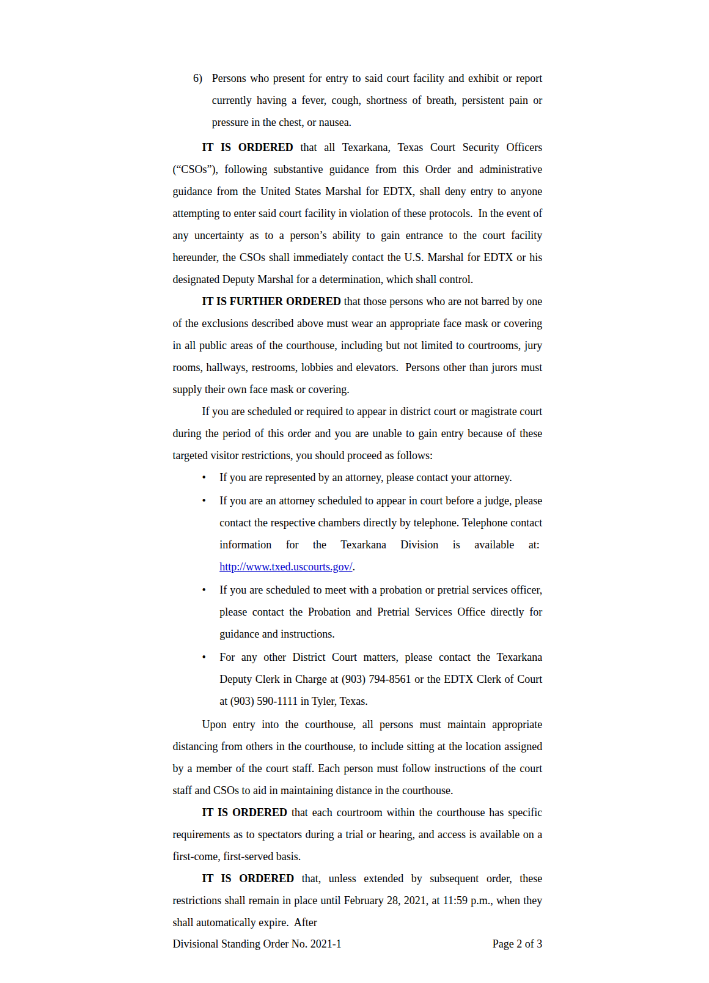6)
Persons who present for entry to said court facility and exhibit or report currently having a fever, cough, shortness of breath, persistent pain or pressure in the chest, or nausea.
IT IS ORDERED that all Texarkana, Texas Court Security Officers (“CSOs”), following substantive guidance from this Order and administrative guidance from the United States Marshal for EDTX, shall deny entry to anyone attempting to enter said court facility in violation of these protocols. In the event of any uncertainty as to a person’s ability to gain entrance to the court facility hereunder, the CSOs shall immediately contact the U.S. Marshal for EDTX or his designated Deputy Marshal for a determination, which shall control.
IT IS FURTHER ORDERED that those persons who are not barred by one of the exclusions described above must wear an appropriate face mask or covering in all public areas of the courthouse, including but not limited to courtrooms, jury rooms, hallways, restrooms, lobbies and elevators. Persons other than jurors must supply their own face mask or covering.
If you are scheduled or required to appear in district court or magistrate court during the period of this order and you are unable to gain entry because of these targeted visitor restrictions, you should proceed as follows:
•If you are represented by an attorney, please contact your attorney.
•If you are an attorney scheduled to appear in court before a judge, please contact the respective chambers directly by telephone. Telephone contact information for the Texarkana Division is available at: http://www.txed.uscourts.gov/.
•If you are scheduled to meet with a probation or pretrial services officer, please contact the Probation and Pretrial Services Office directly for guidance and instructions.
•For any other District Court matters, please contact the Texarkana Deputy Clerk in Charge at (903) 794-8561 or the EDTX Clerk of Court at (903) 590-1111 in Tyler, Texas.
Upon entry into the courthouse, all persons must maintain appropriate distancing from others in the courthouse, to include sitting at the location assigned by a member of the court staff. Each person must follow instructions of the court staff and CSOs to aid in maintaining distance in the courthouse.
IT IS ORDERED that each courtroom within the courthouse has specific requirements as to spectators during a trial or hearing, and access is available on a first-come, first-served basis.
IT IS ORDERED that, unless extended by subsequent order, these restrictions shall remain in place until February 28, 2021, at 11:59 p.m., when they shall automatically expire. After
Divisional Standing Order No. 2021-1 Page 2 of 3